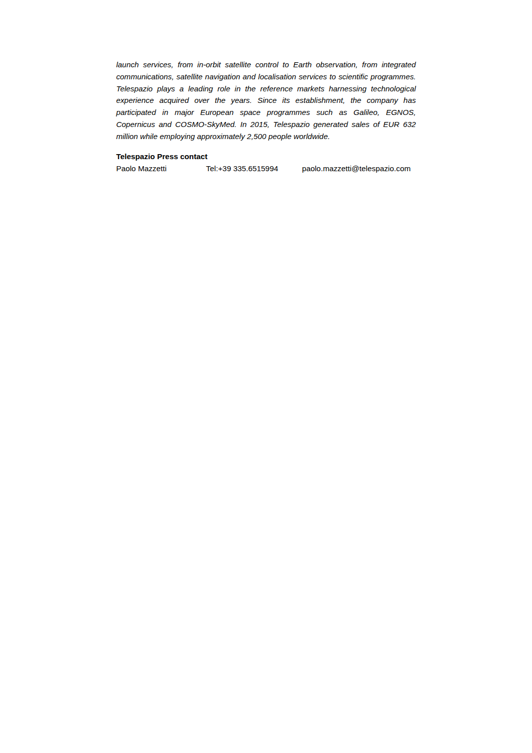launch services, from in-orbit satellite control to Earth observation, from integrated communications, satellite navigation and localisation services to scientific programmes. Telespazio plays a leading role in the reference markets harnessing technological experience acquired over the years. Since its establishment, the company has participated in major European space programmes such as Galileo, EGNOS, Copernicus and COSMO-SkyMed. In 2015, Telespazio generated sales of EUR 632 million while employing approximately 2,500 people worldwide.
Telespazio Press contact
| Paolo Mazzetti | Tel:+39 335.6515994 | paolo.mazzetti@telespazio.com |